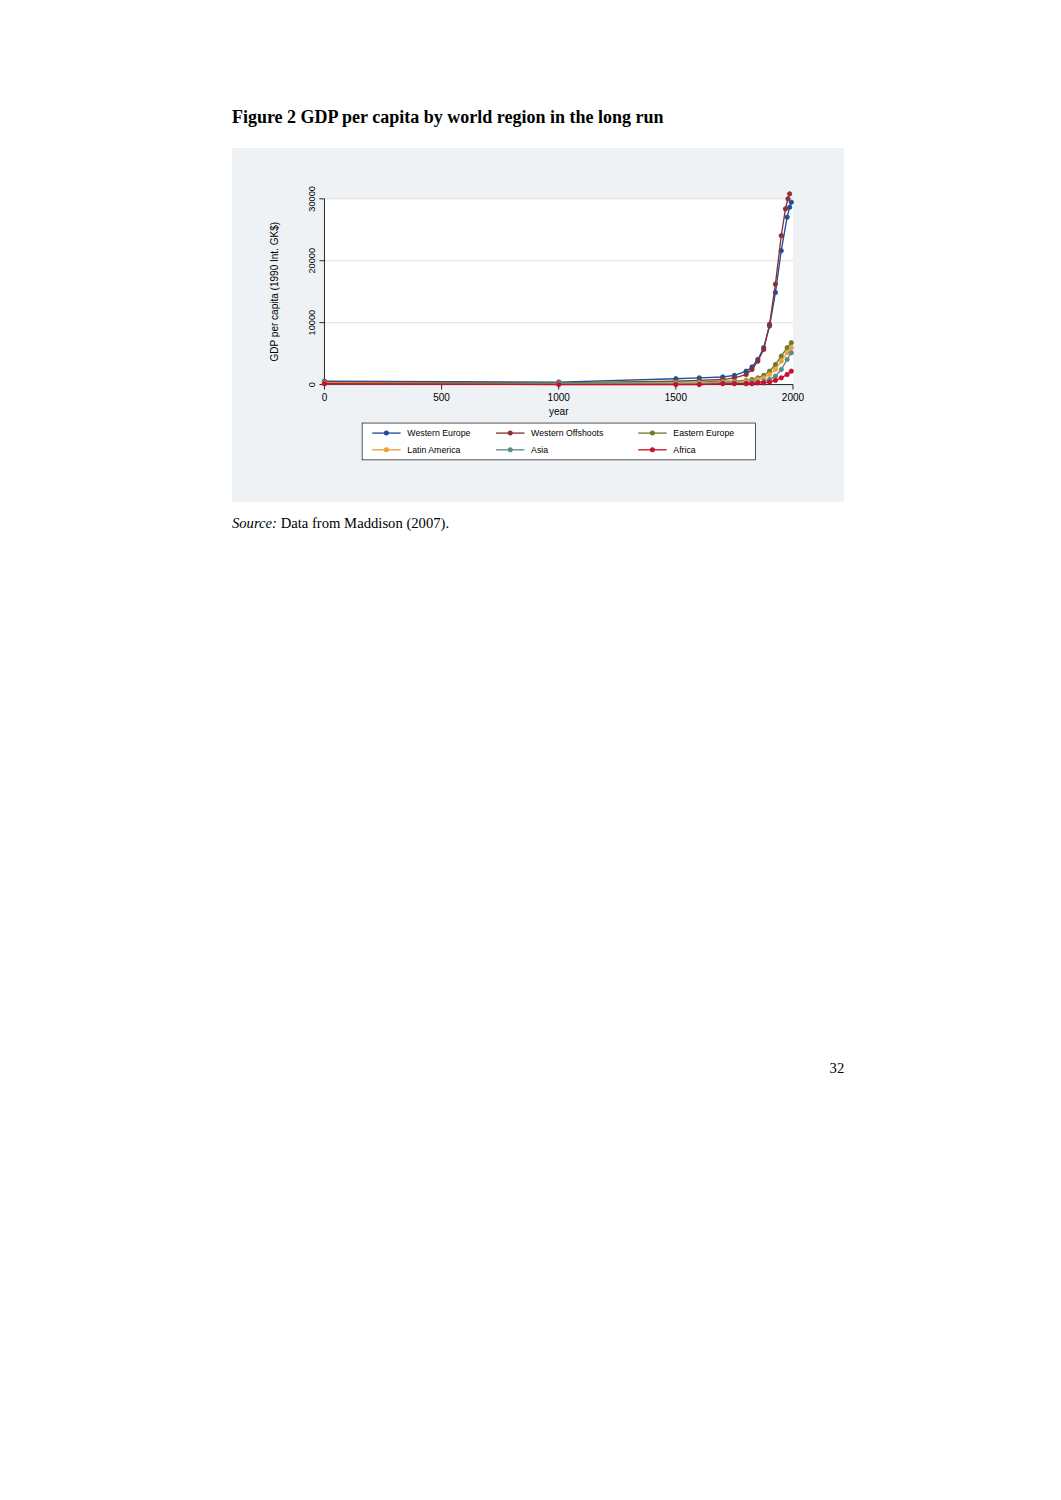Figure 2 GDP per capita by world region in the long run
0 10000 20000 30000 GDP per capita (1990 Int. GK$) 0 500 1000 1500 2000 year Western Europe Western Offshoots Eastern Europe Latin America Asia Africa
Source: Data from Maddison (2007).
32